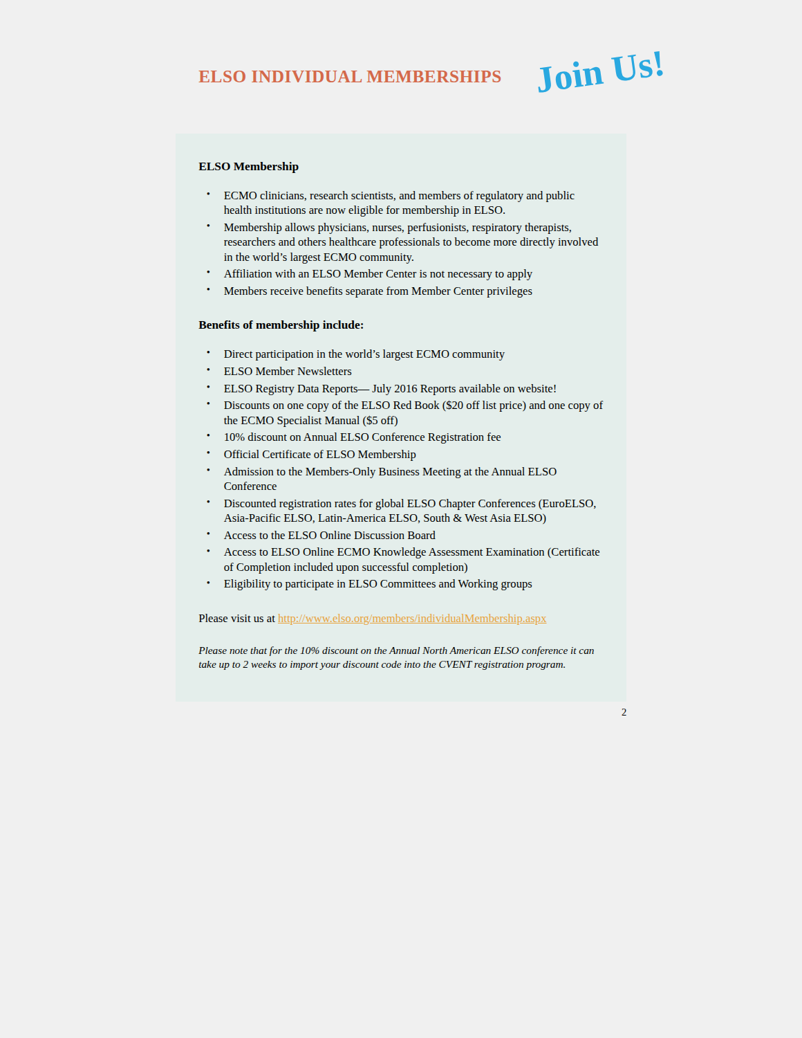ELSO INDIVIDUAL MEMBERSHIPS
Join Us!
ELSO Membership
ECMO clinicians, research scientists, and members of regulatory and public health institutions are now eligible for membership in ELSO.
Membership allows physicians, nurses, perfusionists, respiratory therapists, researchers and others healthcare professionals to become more directly involved in the world’s largest ECMO community.
Affiliation with an ELSO Member Center is not necessary to apply
Members receive benefits separate from Member Center privileges
Benefits of membership include:
Direct participation in the world’s largest ECMO community
ELSO Member Newsletters
ELSO Registry Data Reports— July 2016 Reports available on website!
Discounts on one copy of the ELSO Red Book ($20 off list price) and one copy of the ECMO Specialist Manual ($5 off)
10% discount on Annual ELSO Conference Registration fee
Official Certificate of ELSO Membership
Admission to the Members-Only Business Meeting at the Annual ELSO Conference
Discounted registration rates for global ELSO Chapter Conferences (EuroELSO, Asia-Pacific ELSO, Latin-America ELSO, South & West Asia ELSO)
Access to the ELSO Online Discussion Board
Access to ELSO Online ECMO Knowledge Assessment Examination (Certificate of Completion included upon successful completion)
Eligibility to participate in ELSO Committees and Working groups
Please visit us at http://www.elso.org/members/individualMembership.aspx
Please note that for the 10% discount on the Annual North American ELSO conference it can take up to 2 weeks to import your discount code into the CVENT registration program.
2